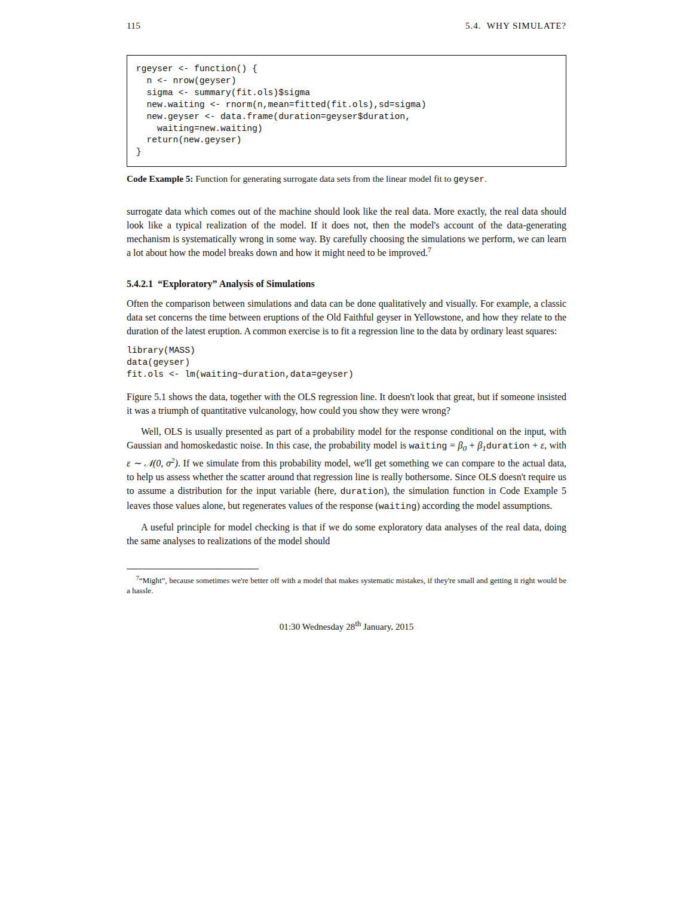115 5.4. Why Simulate?
rgeyser <- function() {
  n <- nrow(geyser)
  sigma <- summary(fit.ols)$sigma
  new.waiting <- rnorm(n,mean=fitted(fit.ols),sd=sigma)
  new.geyser <- data.frame(duration=geyser$duration,
    waiting=new.waiting)
  return(new.geyser)
}
Code Example 5: Function for generating surrogate data sets from the linear model fit to geyser.
surrogate data which comes out of the machine should look like the real data. More exactly, the real data should look like a typical realization of the model. If it does not, then the model's account of the data-generating mechanism is systematically wrong in some way. By carefully choosing the simulations we perform, we can learn a lot about how the model breaks down and how it might need to be improved.7
5.4.2.1 “Exploratory” Analysis of Simulations
Often the comparison between simulations and data can be done qualitatively and visually. For example, a classic data set concerns the time between eruptions of the Old Faithful geyser in Yellowstone, and how they relate to the duration of the latest eruption. A common exercise is to fit a regression line to the data by ordinary least squares:
library(MASS)
data(geyser)
fit.ols <- lm(waiting~duration,data=geyser)
Figure 5.1 shows the data, together with the OLS regression line. It doesn't look that great, but if someone insisted it was a triumph of quantitative vulcanology, how could you show they were wrong?
Well, OLS is usually presented as part of a probability model for the response conditional on the input, with Gaussian and homoskedastic noise. In this case, the probability model is waiting = β0 + β1 duration + ε, with ε ∼ 𝒩(0, σ2). If we simulate from this probability model, we'll get something we can compare to the actual data, to help us assess whether the scatter around that regression line is really bothersome. Since OLS doesn't require us to assume a distribution for the input variable (here, duration), the simulation function in Code Example 5 leaves those values alone, but regenerates values of the response (waiting) according the model assumptions.
A useful principle for model checking is that if we do some exploratory data analyses of the real data, doing the same analyses to realizations of the model should
7“Might”, because sometimes we're better off with a model that makes systematic mistakes, if they're small and getting it right would be a hassle.
01:30 Wednesday 28th January, 2015